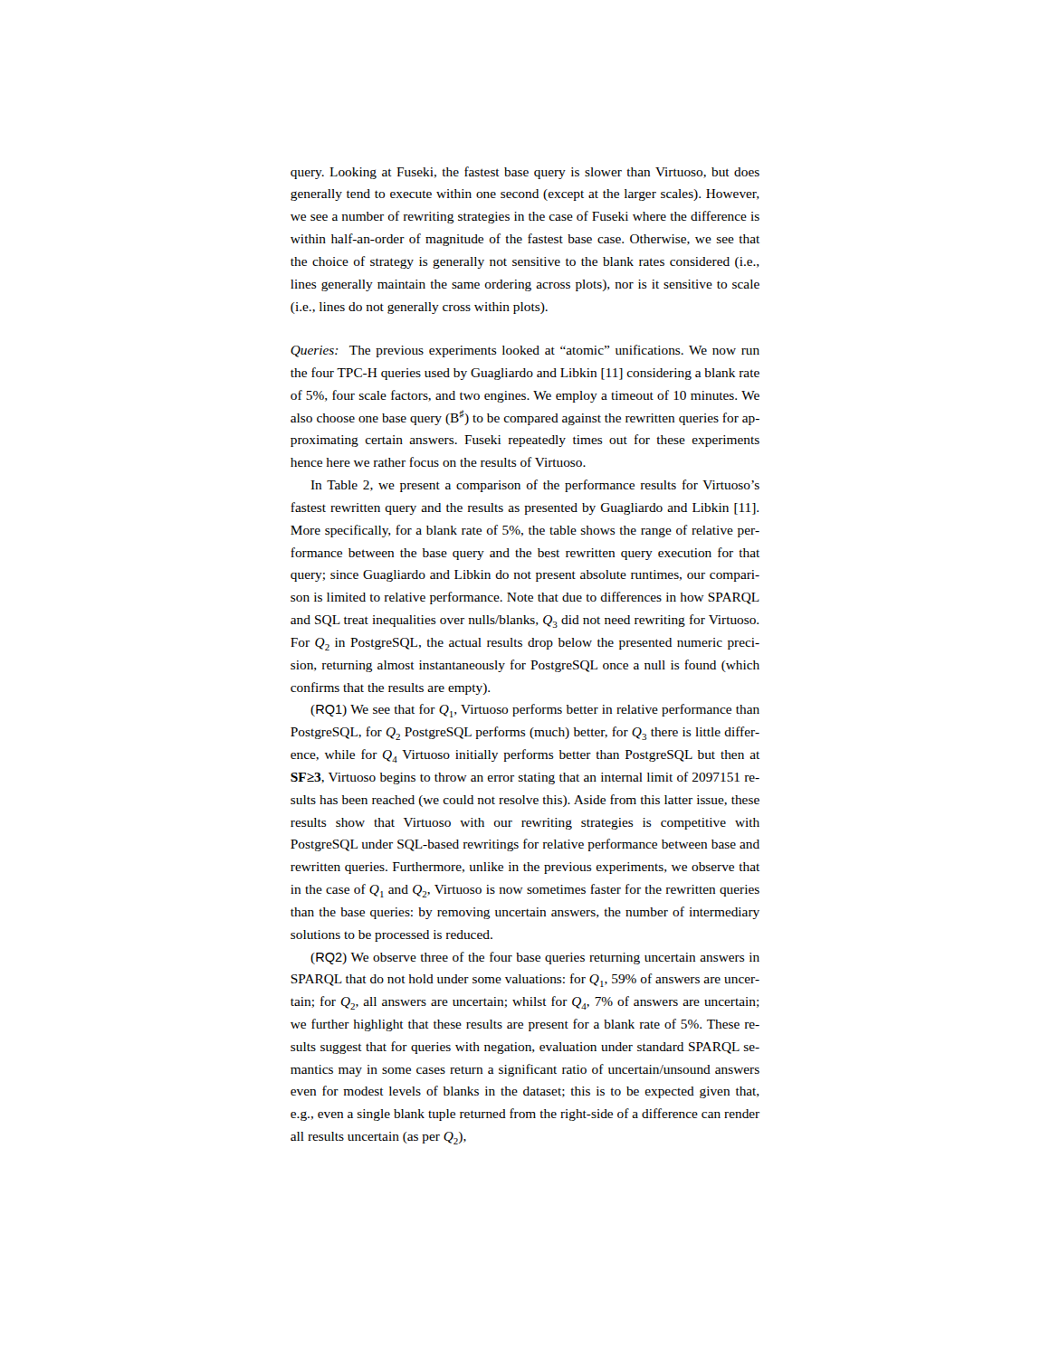query. Looking at Fuseki, the fastest base query is slower than Virtuoso, but does generally tend to execute within one second (except at the larger scales). However, we see a number of rewriting strategies in the case of Fuseki where the difference is within half-an-order of magnitude of the fastest base case. Otherwise, we see that the choice of strategy is generally not sensitive to the blank rates considered (i.e., lines generally maintain the same ordering across plots), nor is it sensitive to scale (i.e., lines do not generally cross within plots).
Queries: The previous experiments looked at “atomic” unifications. We now run the four TPC-H queries used by Guagliardo and Libkin [11] considering a blank rate of 5%, four scale factors, and two engines. We employ a timeout of 10 minutes. We also choose one base query (B♯) to be compared against the rewritten queries for approximating certain answers. Fuseki repeatedly times out for these experiments hence here we rather focus on the results of Virtuoso.
In Table 2, we present a comparison of the performance results for Virtuoso’s fastest rewritten query and the results as presented by Guagliardo and Libkin [11]. More specifically, for a blank rate of 5%, the table shows the range of relative performance between the base query and the best rewritten query execution for that query; since Guagliardo and Libkin do not present absolute runtimes, our comparison is limited to relative performance. Note that due to differences in how SPARQL and SQL treat inequalities over nulls/blanks, Q3 did not need rewriting for Virtuoso. For Q2 in PostgreSQL, the actual results drop below the presented numeric precision, returning almost instantaneously for PostgreSQL once a null is found (which confirms that the results are empty).
(RQ1) We see that for Q1, Virtuoso performs better in relative performance than PostgreSQL, for Q2 PostgreSQL performs (much) better, for Q3 there is little difference, while for Q4 Virtuoso initially performs better than PostgreSQL but then at SF≥3, Virtuoso begins to throw an error stating that an internal limit of 2097151 results has been reached (we could not resolve this). Aside from this latter issue, these results show that Virtuoso with our rewriting strategies is competitive with PostgreSQL under SQL-based rewritings for relative performance between base and rewritten queries. Furthermore, unlike in the previous experiments, we observe that in the case of Q1 and Q2, Virtuoso is now sometimes faster for the rewritten queries than the base queries: by removing uncertain answers, the number of intermediary solutions to be processed is reduced.
(RQ2) We observe three of the four base queries returning uncertain answers in SPARQL that do not hold under some valuations: for Q1, 59% of answers are uncertain; for Q2, all answers are uncertain; whilst for Q4, 7% of answers are uncertain; we further highlight that these results are present for a blank rate of 5%. These results suggest that for queries with negation, evaluation under standard SPARQL semantics may in some cases return a significant ratio of uncertain/unsound answers even for modest levels of blanks in the dataset; this is to be expected given that, e.g., even a single blank tuple returned from the right-side of a difference can render all results uncertain (as per Q2),